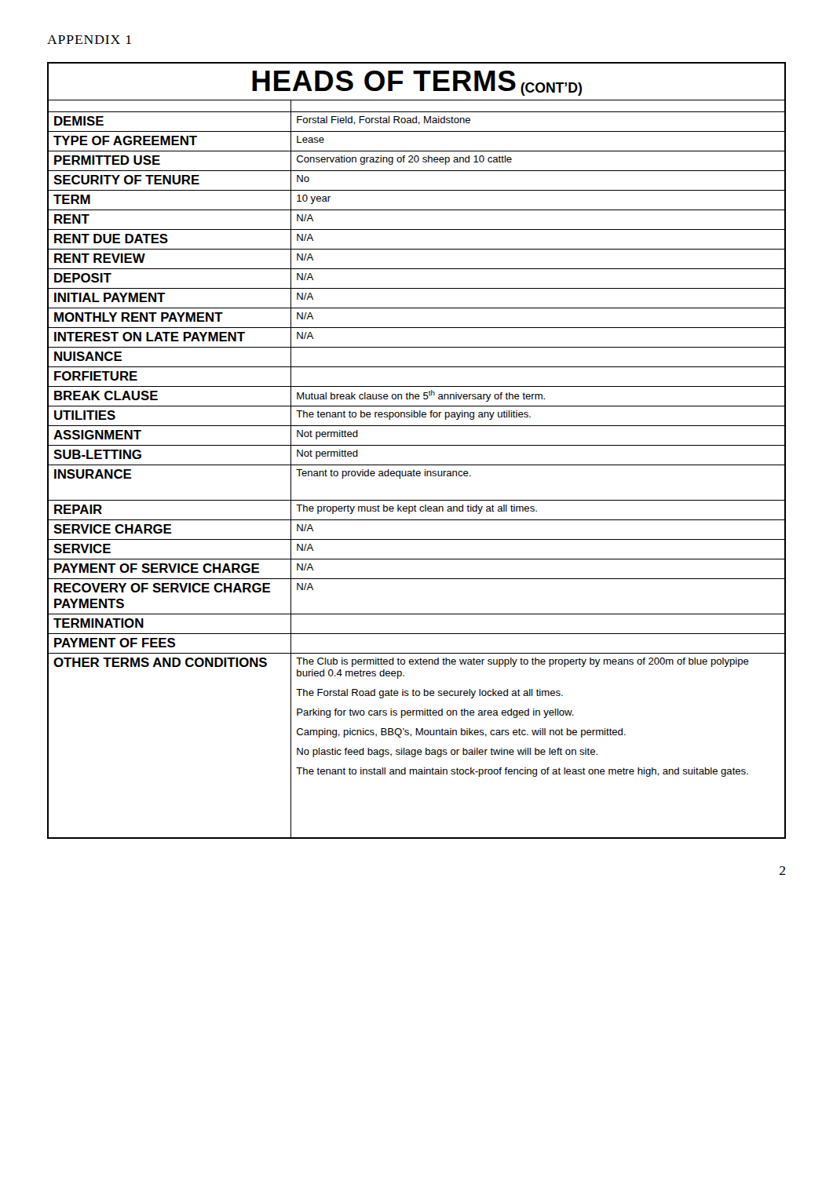APPENDIX 1
| HEADS OF TERMS (CONT’D) |
| DEMISE | Forstal Field, Forstal Road, Maidstone |
| TYPE OF AGREEMENT | Lease |
| PERMITTED USE | Conservation grazing of 20 sheep and 10 cattle |
| SECURITY OF TENURE | No |
| TERM | 10 year |
| RENT | N/A |
| RENT DUE DATES | N/A |
| RENT REVIEW | N/A |
| DEPOSIT | N/A |
| INITIAL PAYMENT | N/A |
| MONTHLY RENT PAYMENT | N/A |
| INTEREST ON LATE PAYMENT | N/A |
| NUISANCE | |
| FORFIETURE | |
| BREAK CLAUSE | Mutual break clause on the 5 th anniversary of the term. |
| UTILITIES | The tenant to be responsible for paying any utilities. |
| ASSIGNMENT | Not permitted |
| SUB-LETTING | Not permitted |
| INSURANCE | Tenant to provide adequate insurance. |
| REPAIR | The property must be kept clean and tidy at all times. |
| SERVICE CHARGE | N/A |
| SERVICE | N/A |
| PAYMENT OF SERVICE CHARGE | N/A |
| RECOVERY OF SERVICE CHARGE PAYMENTS | N/A |
| TERMINATION | |
| PAYMENT OF FEES | |
| OTHER TERMS AND CONDITIONS | The Club is permitted to extend the water supply to the property by means of 200m of blue polypipe buried 0.4 metres deep. The Forstal Road gate is to be securely locked at all times. Parking for two cars is permitted on the area edged in yellow. Camping, picnics, BBQ’s, Mountain bikes, cars etc. will not be permitted. No plastic feed bags, silage bags or bailer twine will be left on site. The tenant to install and maintain stock-proof fencing of at least one metre high, and suitable gates. |
2